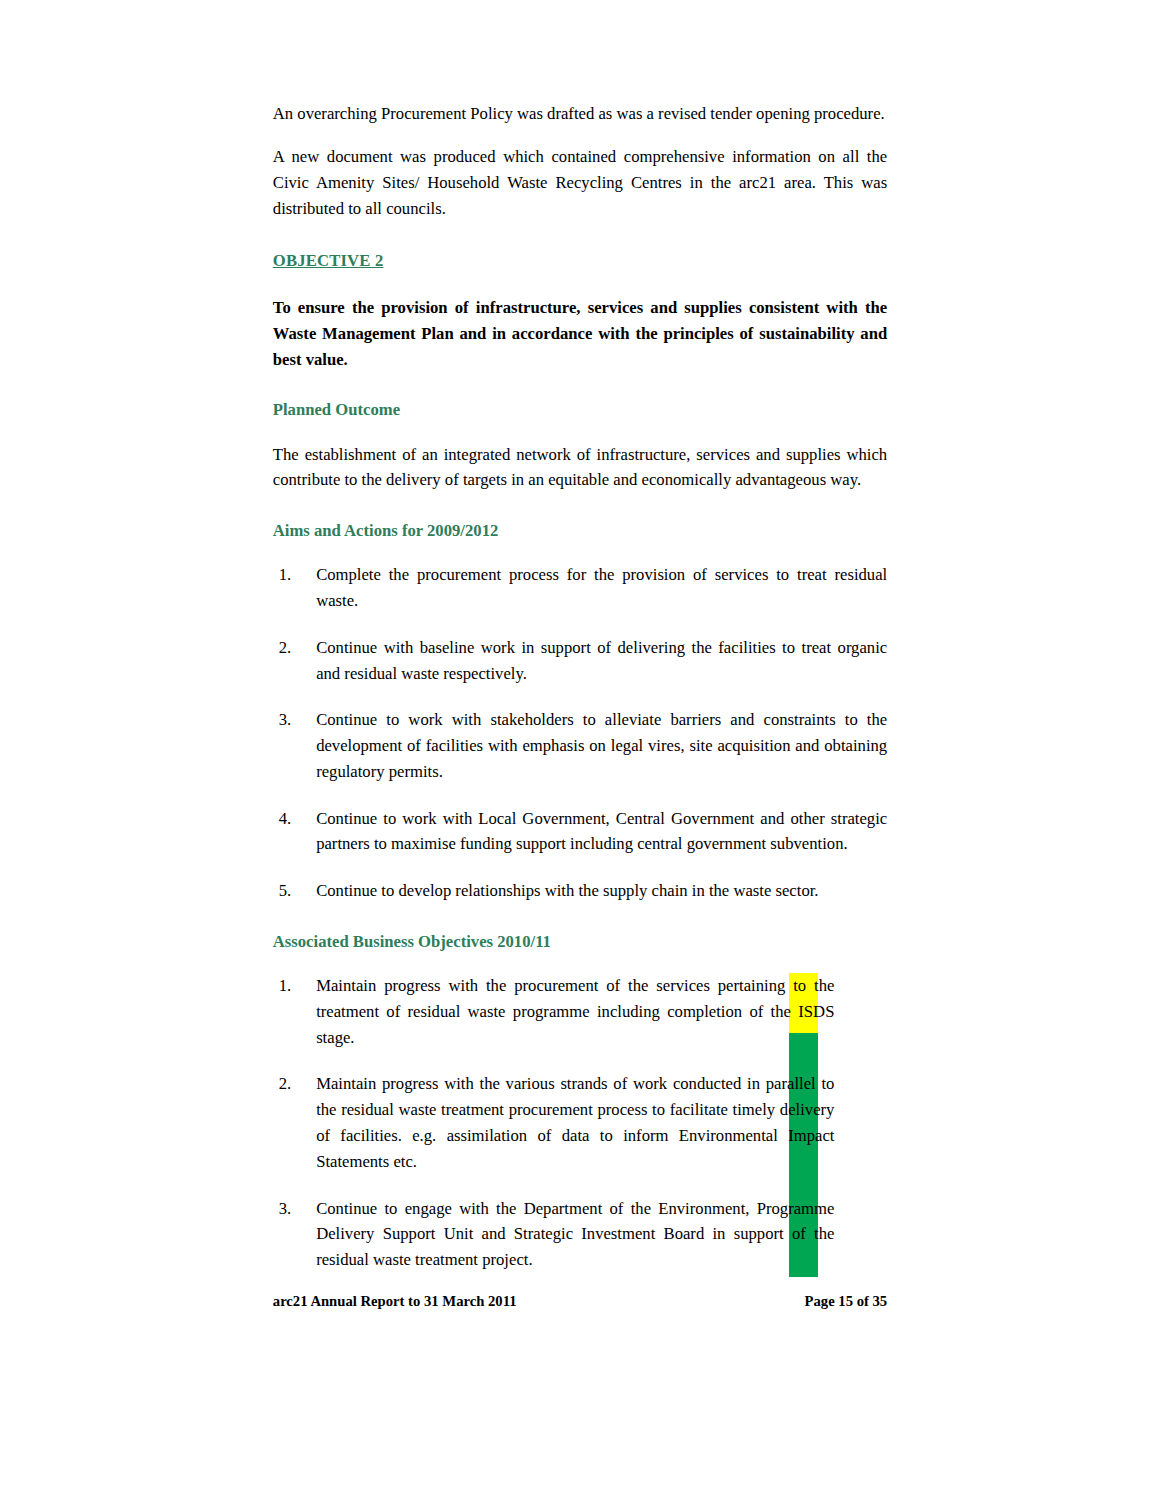An overarching Procurement Policy was drafted as was a revised tender opening procedure.
A new document was produced which contained comprehensive information on all the Civic Amenity Sites/ Household Waste Recycling Centres in the arc21 area. This was distributed to all councils.
OBJECTIVE 2
To ensure the provision of infrastructure, services and supplies consistent with the Waste Management Plan and in accordance with the principles of sustainability and best value.
Planned Outcome
The establishment of an integrated network of infrastructure, services and supplies which contribute to the delivery of targets in an equitable and economically advantageous way.
Aims and Actions for 2009/2012
Complete the procurement process for the provision of services to treat residual waste.
Continue with baseline work in support of delivering the facilities to treat organic and residual waste respectively.
Continue to work with stakeholders to alleviate barriers and constraints to the development of facilities with emphasis on legal vires, site acquisition and obtaining regulatory permits.
Continue to work with Local Government, Central Government and other strategic partners to maximise funding support including central government subvention.
Continue to develop relationships with the supply chain in the waste sector.
Associated Business Objectives 2010/11
Maintain progress with the procurement of the services pertaining to the treatment of residual waste programme including completion of the ISDS stage.
Maintain progress with the various strands of work conducted in parallel to the residual waste treatment procurement process to facilitate timely delivery of facilities. e.g. assimilation of data to inform Environmental Impact Statements etc.
Continue to engage with the Department of the Environment, Programme Delivery Support Unit and Strategic Investment Board in support of the residual waste treatment project.
arc21 Annual Report to 31 March 2011 Page 15 of 35